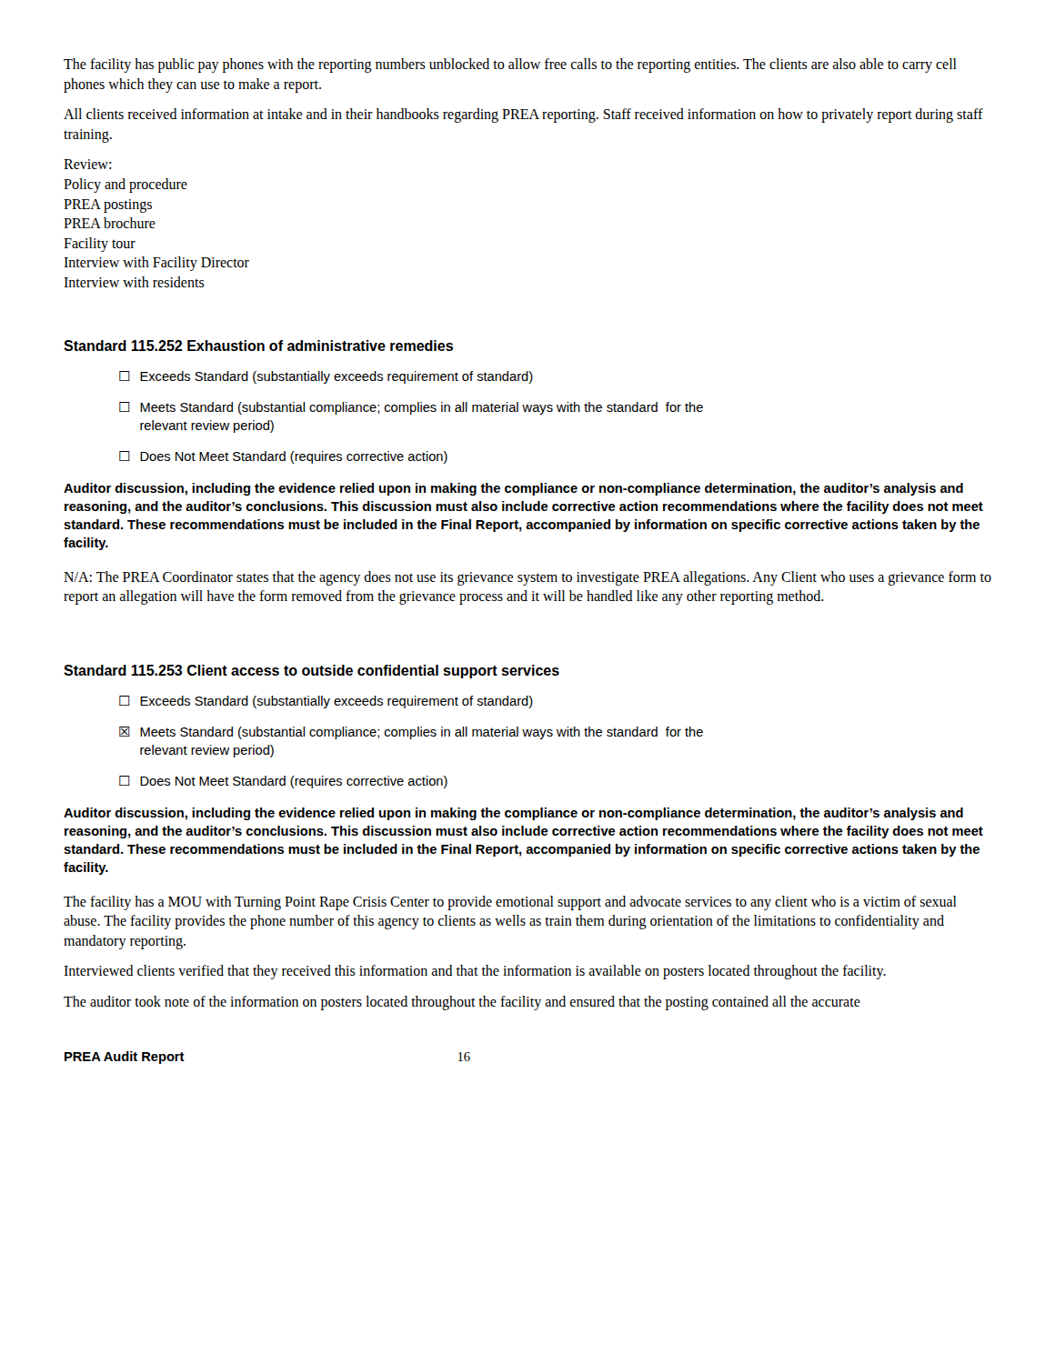The facility has public pay phones with the reporting numbers unblocked to allow free calls to the reporting entities. The clients are also able to carry cell phones which they can use to make a report.
All clients received information at intake and in their handbooks regarding PREA reporting. Staff received information on how to privately report during staff training.
Review:
Policy and procedure
PREA postings
PREA brochure
Facility tour
Interview with Facility Director
Interview with residents
Standard 115.252 Exhaustion of administrative remedies
☐ Exceeds Standard (substantially exceeds requirement of standard)
☐ Meets Standard (substantial compliance; complies in all material ways with the standard for the
relevant review period)
☐ Does Not Meet Standard (requires corrective action)
Auditor discussion, including the evidence relied upon in making the compliance or non-compliance determination, the auditor’s analysis and reasoning, and the auditor’s conclusions. This discussion must also include corrective action recommendations where the facility does not meet standard. These recommendations must be included in the Final Report, accompanied by information on specific corrective actions taken by the facility.
N/A: The PREA Coordinator states that the agency does not use its grievance system to investigate PREA allegations. Any Client who uses a grievance form to report an allegation will have the form removed from the grievance process and it will be handled like any other reporting method.
Standard 115.253 Client access to outside confidential support services
☐ Exceeds Standard (substantially exceeds requirement of standard)
☒ Meets Standard (substantial compliance; complies in all material ways with the standard for the
relevant review period)
☐ Does Not Meet Standard (requires corrective action)
Auditor discussion, including the evidence relied upon in making the compliance or non-compliance determination, the auditor’s analysis and reasoning, and the auditor’s conclusions. This discussion must also include corrective action recommendations where the facility does not meet standard. These recommendations must be included in the Final Report, accompanied by information on specific corrective actions taken by the facility.
The facility has a MOU with Turning Point Rape Crisis Center to provide emotional support and advocate services to any client who is a victim of sexual abuse. The facility provides the phone number of this agency to clients as wells as train them during orientation of the limitations to confidentiality and mandatory reporting.
Interviewed clients verified that they received this information and that the information is available on posters located throughout the facility.
The auditor took note of the information on posters located throughout the facility and ensured that the posting contained all the accurate
PREA Audit Report 16